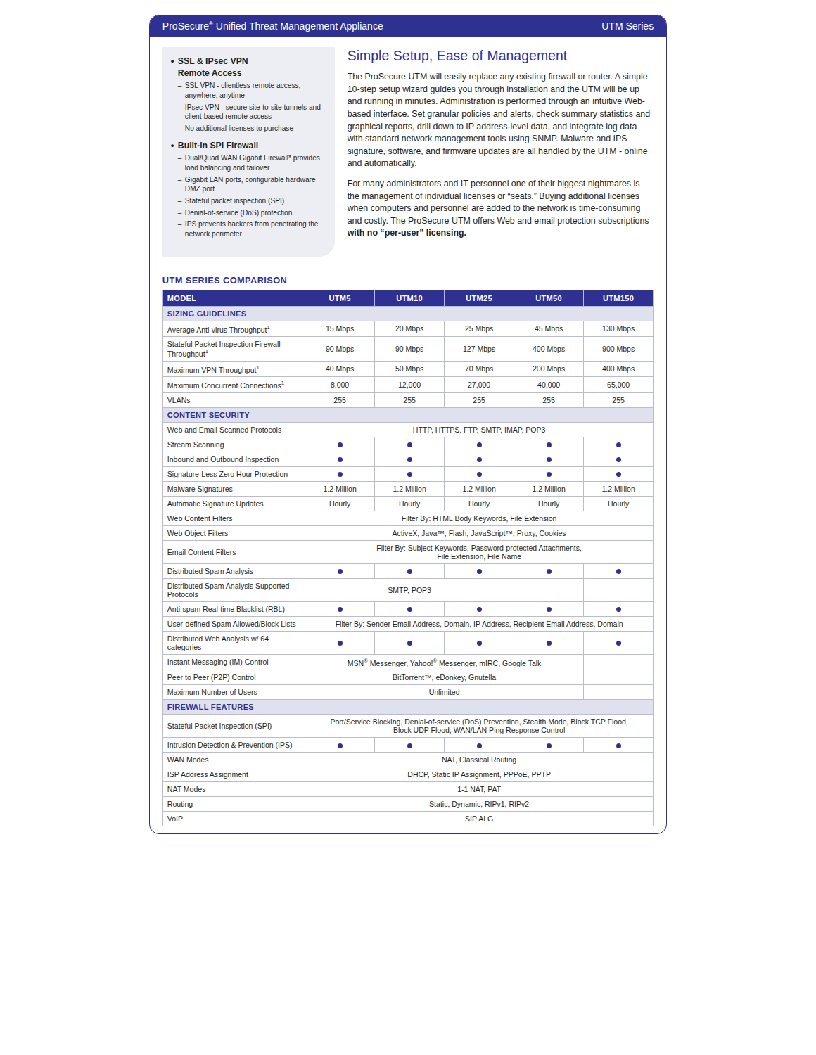ProSecure® Unified Threat Management Appliance
UTM Series
SSL & IPsec VPN Remote Access
SSL VPN - clientless remote access, anywhere, anytime
IPsec VPN - secure site-to-site tunnels and client-based remote access
No additional licenses to purchase
Built-in SPI Firewall
Dual/Quad WAN Gigabit Firewall* provides load balancing and failover
Gigabit LAN ports, configurable hardware DMZ port
Stateful packet inspection (SPI)
Denial-of-service (DoS) protection
IPS prevents hackers from penetrating the network perimeter
Simple Setup, Ease of Management
The ProSecure UTM will easily replace any existing firewall or router. A simple 10-step setup wizard guides you through installation and the UTM will be up and running in minutes. Administration is performed through an intuitive Web-based interface. Set granular policies and alerts, check summary statistics and graphical reports, drill down to IP address-level data, and integrate log data with standard network management tools using SNMP. Malware and IPS signature, software, and firmware updates are all handled by the UTM - online and automatically.
For many administrators and IT personnel one of their biggest nightmares is the management of individual licenses or “seats.” Buying additional licenses when computers and personnel are added to the network is time-consuming and costly. The ProSecure UTM offers Web and email protection subscriptions with no “per-user” licensing.
UTM SERIES COMPARISON
| MODEL | UTM5 | UTM10 | UTM25 | UTM50 | UTM150 |
| --- | --- | --- | --- | --- | --- |
| SIZING GUIDELINES |
| Average Anti-virus Throughput 1 | 15 Mbps | 20 Mbps | 25 Mbps | 45 Mbps | 130 Mbps |
| Stateful Packet Inspection Firewall Throughput 1 | 90 Mbps | 90 Mbps | 127 Mbps | 400 Mbps | 900 Mbps |
| Maximum VPN Throughput 1 | 40 Mbps | 50 Mbps | 70 Mbps | 200 Mbps | 400 Mbps |
| Maximum Concurrent Connections 1 | 8,000 | 12,000 | 27,000 | 40,000 | 65,000 |
| VLANs | 255 | 255 | 255 | 255 | 255 |
| CONTENT SECURITY |
| Web and Email Scanned Protocols | HTTP, HTTPS, FTP, SMTP, IMAP, POP3 |
| Stream Scanning | | | | | |
| Inbound and Outbound Inspection | | | | | |
| Signature-Less Zero Hour Protection | | | | | |
| Malware Signatures | 1.2 Million | 1.2 Million | 1.2 Million | 1.2 Million | 1.2 Million |
| Automatic Signature Updates | Hourly | Hourly | Hourly | Hourly | Hourly |
| Web Content Filters | Filter By: HTML Body Keywords, File Extension |
| Web Object Filters | ActiveX, Java™, Flash, JavaScript™, Proxy, Cookies |
| Email Content Filters | Filter By: Subject Keywords, Password-protected Attachments, File Extension, File Name |
| Distributed Spam Analysis | | | | | |
| Distributed Spam Analysis Supported Protocols | SMTP, POP3 | | |
| Anti-spam Real-time Blacklist (RBL) | | | | | |
| User-defined Spam Allowed/Block Lists | Filter By: Sender Email Address, Domain, IP Address, Recipient Email Address, Domain |
| Distributed Web Analysis w/ 64 categories | | | | | |
| Instant Messaging (IM) Control | MSN ® Messenger, Yahoo! ® Messenger, mIRC, Google Talk | |
| Peer to Peer (P2P) Control | BitTorrent™, eDonkey, Gnutella | |
| Maximum Number of Users | Unlimited | |
| FIREWALL FEATURES |
| Stateful Packet Inspection (SPI) | Port/Service Blocking, Denial-of-service (DoS) Prevention, Stealth Mode, Block TCP Flood, Block UDP Flood, WAN/LAN Ping Response Control |
| Intrusion Detection & Prevention (IPS) | | | | | |
| WAN Modes | NAT, Classical Routing |
| ISP Address Assignment | DHCP, Static IP Assignment, PPPoE, PPTP |
| NAT Modes | 1-1 NAT, PAT |
| Routing | Static, Dynamic, RIPv1, RIPv2 |
| VoIP | SIP ALG |